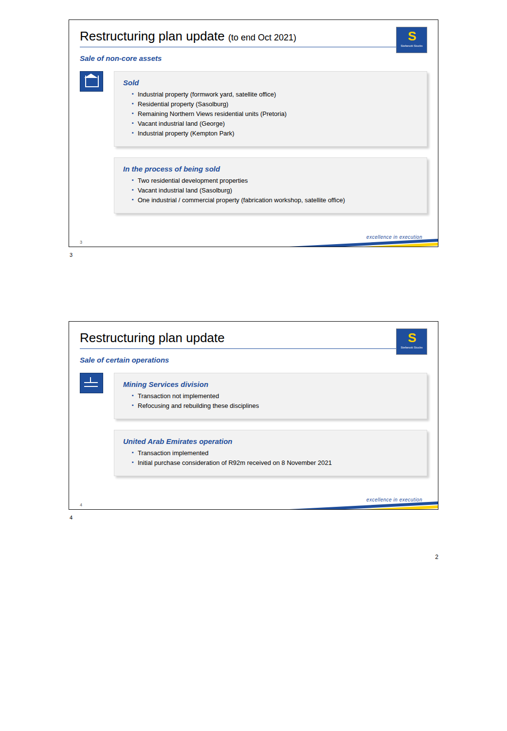S Stefanutti Stocks
Restructuring plan update (to end Oct 2021)
Sale of non-core assets
Sold
Industrial property (formwork yard, satellite office)
Residential property (Sasolburg)
Remaining Northern Views residential units (Pretoria)
Vacant industrial land (George)
Industrial property (Kempton Park)
In the process of being sold
Two residential development properties
Vacant industrial land (Sasolburg)
One industrial / commercial property (fabrication workshop, satellite office)
3
excellence in execution
3
S Stefanutti Stocks
Restructuring plan update
Sale of certain operations
Mining Services division
Transaction not implemented
Refocusing and rebuilding these disciplines
United Arab Emirates operation
Transaction implemented
Initial purchase consideration of R92m received on 8 November 2021
4
excellence in execution
4
2